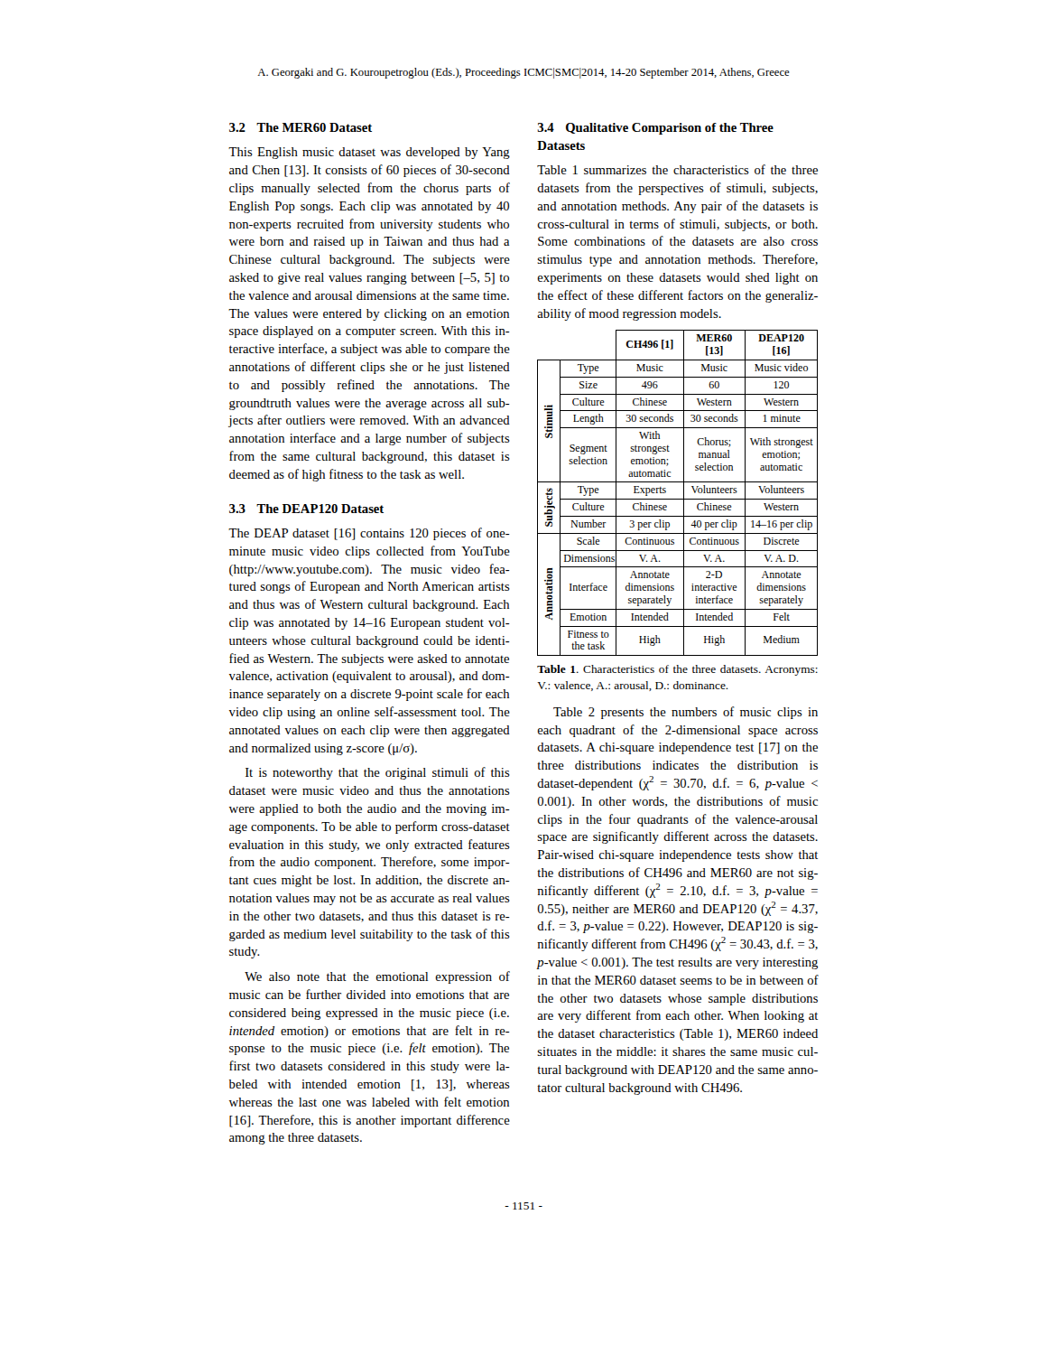A. Georgaki and G. Kouroupetroglou (Eds.), Proceedings ICMC|SMC|2014, 14-20 September 2014, Athens, Greece
3.2 The MER60 Dataset
This English music dataset was developed by Yang and Chen [13]. It consists of 60 pieces of 30-second clips manually selected from the chorus parts of English Pop songs. Each clip was annotated by 40 non-experts recruited from university students who were born and raised up in Taiwan and thus had a Chinese cultural background. The subjects were asked to give real values ranging between [–5, 5] to the valence and arousal dimensions at the same time. The values were entered by clicking on an emotion space displayed on a computer screen. With this interactive interface, a subject was able to compare the annotations of different clips she or he just listened to and possibly refined the annotations. The groundtruth values were the average across all subjects after outliers were removed. With an advanced annotation interface and a large number of subjects from the same cultural background, this dataset is deemed as of high fitness to the task as well.
3.3 The DEAP120 Dataset
The DEAP dataset [16] contains 120 pieces of one-minute music video clips collected from YouTube (http://www.youtube.com). The music video featured songs of European and North American artists and thus was of Western cultural background. Each clip was annotated by 14–16 European student volunteers whose cultural background could be identified as Western. The subjects were asked to annotate valence, activation (equivalent to arousal), and dominance separately on a discrete 9-point scale for each video clip using an online self-assessment tool. The annotated values on each clip were then aggregated and normalized using z-score (μ/σ).
It is noteworthy that the original stimuli of this dataset were music video and thus the annotations were applied to both the audio and the moving image components. To be able to perform cross-dataset evaluation in this study, we only extracted features from the audio component. Therefore, some important cues might be lost. In addition, the discrete annotation values may not be as accurate as real values in the other two datasets, and thus this dataset is regarded as medium level suitability to the task of this study.
We also note that the emotional expression of music can be further divided into emotions that are considered being expressed in the music piece (i.e. intended emotion) or emotions that are felt in response to the music piece (i.e. felt emotion). The first two datasets considered in this study were labeled with intended emotion [1, 13], whereas whereas the last one was labeled with felt emotion [16]. Therefore, this is another important difference among the three datasets.
3.4 Qualitative Comparison of the Three Datasets
Table 1 summarizes the characteristics of the three datasets from the perspectives of stimuli, subjects, and annotation methods. Any pair of the datasets is cross-cultural in terms of stimuli, subjects, or both. Some combinations of the datasets are also cross stimulus type and annotation methods. Therefore, experiments on these datasets would shed light on the effect of these different factors on the generalizability of mood regression models.
| | | CH496 [1] | MER60 [13] | DEAP120 [16] |
| --- | --- | --- | --- | --- |
| Stimuli | Type | Music | Music | Music video |
| Size | 496 | 60 | 120 |
| Culture | Chinese | Western | Western |
| Length | 30 seconds | 30 seconds | 1 minute |
| Segment selection | With strongest emotion; automatic | Chorus; manual selection | With strongest emotion; automatic |
| Subjects | Type | Experts | Volunteers | Volunteers |
| Culture | Chinese | Chinese | Western |
| Number | 3 per clip | 40 per clip | 14–16 per clip |
| Annotation | Scale | Continuous | Continuous | Discrete |
| Dimensions | V. A. | V. A. | V. A. D. |
| Interface | Annotate dimensions separately | 2-D interactive interface | Annotate dimensions separately |
| Emotion | Intended | Intended | Felt |
| Fitness to the task | High | High | Medium |
Table 1. Characteristics of the three datasets. Acronyms: V.: valence, A.: arousal, D.: dominance.
Table 2 presents the numbers of music clips in each quadrant of the 2-dimensional space across datasets. A chi-square independence test [17] on the three distributions indicates the distribution is dataset-dependent (χ2 = 30.70, d.f. = 6, p-value < 0.001). In other words, the distributions of music clips in the four quadrants of the valence-arousal space are significantly different across the datasets. Pair-wised chi-square independence tests show that the distributions of CH496 and MER60 are not significantly different (χ2 = 2.10, d.f. = 3, p-value = 0.55), neither are MER60 and DEAP120 (χ2 = 4.37, d.f. = 3, p-value = 0.22). However, DEAP120 is significantly different from CH496 (χ2 = 30.43, d.f. = 3, p-value < 0.001). The test results are very interesting in that the MER60 dataset seems to be in between of the other two datasets whose sample distributions are very different from each other. When looking at the dataset characteristics (Table 1), MER60 indeed situates in the middle: it shares the same music cultural background with DEAP120 and the same annotator cultural background with CH496.
- 1151 -